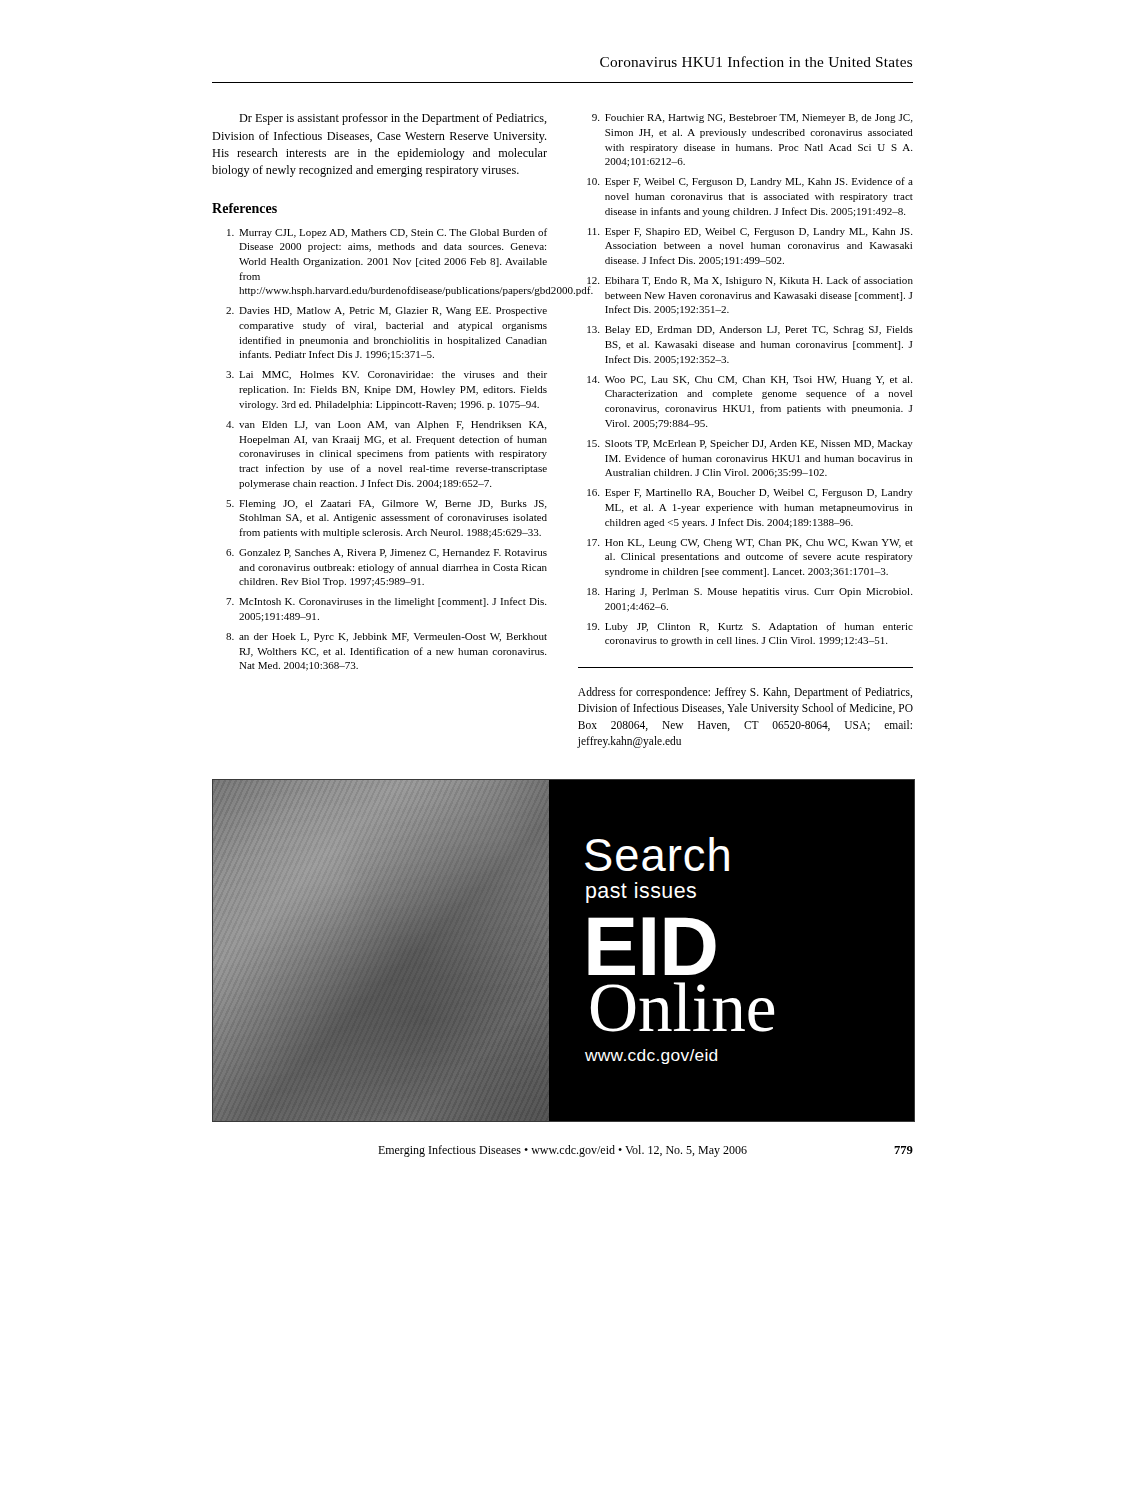Coronavirus HKU1 Infection in the United States
Dr Esper is assistant professor in the Department of Pediatrics, Division of Infectious Diseases, Case Western Reserve University. His research interests are in the epidemiology and molecular biology of newly recognized and emerging respiratory viruses.
References
Murray CJL, Lopez AD, Mathers CD, Stein C. The Global Burden of Disease 2000 project: aims, methods and data sources. Geneva: World Health Organization. 2001 Nov [cited 2006 Feb 8]. Available from http://www.hsph.harvard.edu/burdenofdisease/publications/papers/gbd2000.pdf.
Davies HD, Matlow A, Petric M, Glazier R, Wang EE. Prospective comparative study of viral, bacterial and atypical organisms identified in pneumonia and bronchiolitis in hospitalized Canadian infants. Pediatr Infect Dis J. 1996;15:371–5.
Lai MMC, Holmes KV. Coronaviridae: the viruses and their replication. In: Fields BN, Knipe DM, Howley PM, editors. Fields virology. 3rd ed. Philadelphia: Lippincott-Raven; 1996. p. 1075–94.
van Elden LJ, van Loon AM, van Alphen F, Hendriksen KA, Hoepelman AI, van Kraaij MG, et al. Frequent detection of human coronaviruses in clinical specimens from patients with respiratory tract infection by use of a novel real-time reverse-transcriptase polymerase chain reaction. J Infect Dis. 2004;189:652–7.
Fleming JO, el Zaatari FA, Gilmore W, Berne JD, Burks JS, Stohlman SA, et al. Antigenic assessment of coronaviruses isolated from patients with multiple sclerosis. Arch Neurol. 1988;45:629–33.
Gonzalez P, Sanches A, Rivera P, Jimenez C, Hernandez F. Rotavirus and coronavirus outbreak: etiology of annual diarrhea in Costa Rican children. Rev Biol Trop. 1997;45:989–91.
McIntosh K. Coronaviruses in the limelight [comment]. J Infect Dis. 2005;191:489–91.
an der Hoek L, Pyrc K, Jebbink MF, Vermeulen-Oost W, Berkhout RJ, Wolthers KC, et al. Identification of a new human coronavirus. Nat Med. 2004;10:368–73.
Fouchier RA, Hartwig NG, Bestebroer TM, Niemeyer B, de Jong JC, Simon JH, et al. A previously undescribed coronavirus associated with respiratory disease in humans. Proc Natl Acad Sci U S A. 2004;101:6212–6.
Esper F, Weibel C, Ferguson D, Landry ML, Kahn JS. Evidence of a novel human coronavirus that is associated with respiratory tract disease in infants and young children. J Infect Dis. 2005;191:492–8.
Esper F, Shapiro ED, Weibel C, Ferguson D, Landry ML, Kahn JS. Association between a novel human coronavirus and Kawasaki disease. J Infect Dis. 2005;191:499–502.
Ebihara T, Endo R, Ma X, Ishiguro N, Kikuta H. Lack of association between New Haven coronavirus and Kawasaki disease [comment]. J Infect Dis. 2005;192:351–2.
Belay ED, Erdman DD, Anderson LJ, Peret TC, Schrag SJ, Fields BS, et al. Kawasaki disease and human coronavirus [comment]. J Infect Dis. 2005;192:352–3.
Woo PC, Lau SK, Chu CM, Chan KH, Tsoi HW, Huang Y, et al. Characterization and complete genome sequence of a novel coronavirus, coronavirus HKU1, from patients with pneumonia. J Virol. 2005;79:884–95.
Sloots TP, McErlean P, Speicher DJ, Arden KE, Nissen MD, Mackay IM. Evidence of human coronavirus HKU1 and human bocavirus in Australian children. J Clin Virol. 2006;35:99–102.
Esper F, Martinello RA, Boucher D, Weibel C, Ferguson D, Landry ML, et al. A 1-year experience with human metapneumovirus in children aged <5 years. J Infect Dis. 2004;189:1388–96.
Hon KL, Leung CW, Cheng WT, Chan PK, Chu WC, Kwan YW, et al. Clinical presentations and outcome of severe acute respiratory syndrome in children [see comment]. Lancet. 2003;361:1701–3.
Haring J, Perlman S. Mouse hepatitis virus. Curr Opin Microbiol. 2001;4:462–6.
Luby JP, Clinton R, Kurtz S. Adaptation of human enteric coronavirus to growth in cell lines. J Clin Virol. 1999;12:43–51.
Address for correspondence: Jeffrey S. Kahn, Department of Pediatrics, Division of Infectious Diseases, Yale University School of Medicine, PO Box 208064, New Haven, CT 06520-8064, USA; email: jeffrey.kahn@yale.edu
Search
past issues
EID
Online
www.cdc.gov/eid
Emerging Infectious Diseases • www.cdc.gov/eid • Vol. 12, No. 5, May 2006 779